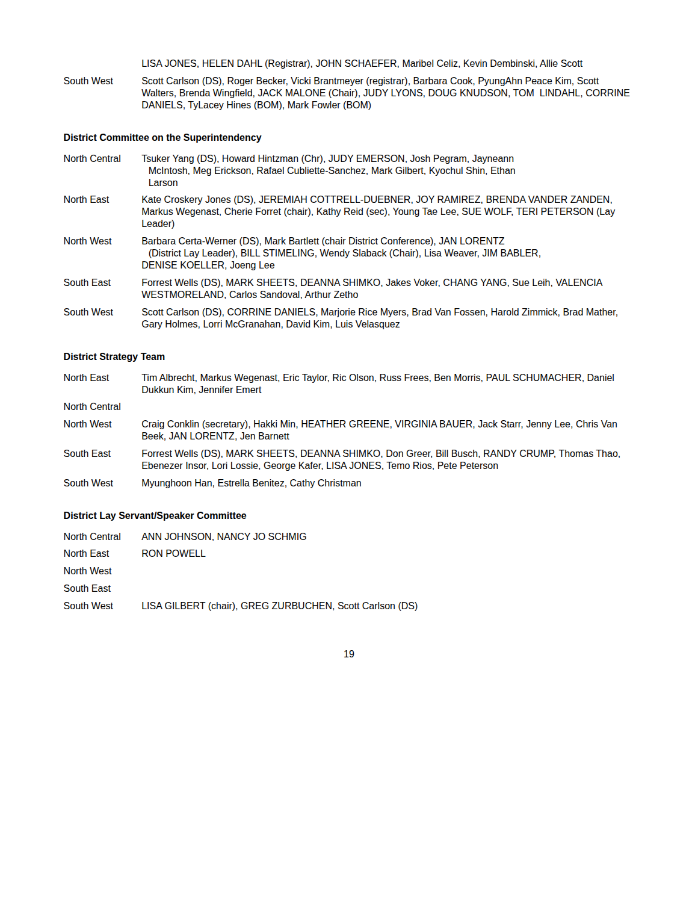| | LISA JONES, HELEN DAHL (Registrar), JOHN SCHAEFER, Maribel Celiz, Kevin Dembinski, Allie Scott |
| South West | Scott Carlson (DS), Roger Becker, Vicki Brantmeyer (registrar), Barbara Cook, PyungAhn Peace Kim, Scott Walters, Brenda Wingfield, JACK MALONE (Chair), JUDY LYONS, DOUG KNUDSON, TOM LINDAHL, CORRINE DANIELS, TyLacey Hines (BOM), Mark Fowler (BOM) |
District Committee on the Superintendency
| North Central | Tsuker Yang (DS), Howard Hintzman (Chr), JUDY EMERSON, Josh Pegram, Jayneann McIntosh, Meg Erickson, Rafael Cubliette-Sanchez, Mark Gilbert, Kyochul Shin, Ethan Larson |
| North East | Kate Croskery Jones (DS), JEREMIAH COTTRELL-DUEBNER, JOY RAMIREZ, BRENDA VANDER ZANDEN, Markus Wegenast, Cherie Forret (chair), Kathy Reid (sec), Young Tae Lee, SUE WOLF, TERI PETERSON (Lay Leader) |
| North West | Barbara Certa-Werner (DS), Mark Bartlett (chair District Conference), JAN LORENTZ (District Lay Leader), BILL STIMELING, Wendy Slaback (Chair), Lisa Weaver, JIM BABLER, DENISE KOELLER, Joeng Lee |
| South East | Forrest Wells (DS), MARK SHEETS, DEANNA SHIMKO, Jakes Voker, CHANG YANG, Sue Leih, VALENCIA WESTMORELAND, Carlos Sandoval, Arthur Zetho |
| South West | Scott Carlson (DS), CORRINE DANIELS, Marjorie Rice Myers, Brad Van Fossen, Harold Zimmick, Brad Mather, Gary Holmes, Lorri McGranahan, David Kim, Luis Velasquez |
District Strategy Team
| North East | Tim Albrecht, Markus Wegenast, Eric Taylor, Ric Olson, Russ Frees, Ben Morris, PAUL SCHUMACHER, Daniel Dukkun Kim, Jennifer Emert |
| North Central | |
| North West | Craig Conklin (secretary), Hakki Min, HEATHER GREENE, VIRGINIA BAUER, Jack Starr, Jenny Lee, Chris Van Beek, JAN LORENTZ, Jen Barnett |
| South East | Forrest Wells (DS), MARK SHEETS, DEANNA SHIMKO, Don Greer, Bill Busch, RANDY CRUMP, Thomas Thao, Ebenezer Insor, Lori Lossie, George Kafer, LISA JONES, Temo Rios, Pete Peterson |
| South West | Myunghoon Han, Estrella Benitez, Cathy Christman |
District Lay Servant/Speaker Committee
| North Central | ANN JOHNSON, NANCY JO SCHMIG |
| North East | RON POWELL |
| North West | |
| South East | |
| South West | LISA GILBERT (chair), GREG ZURBUCHEN, Scott Carlson (DS) |
19